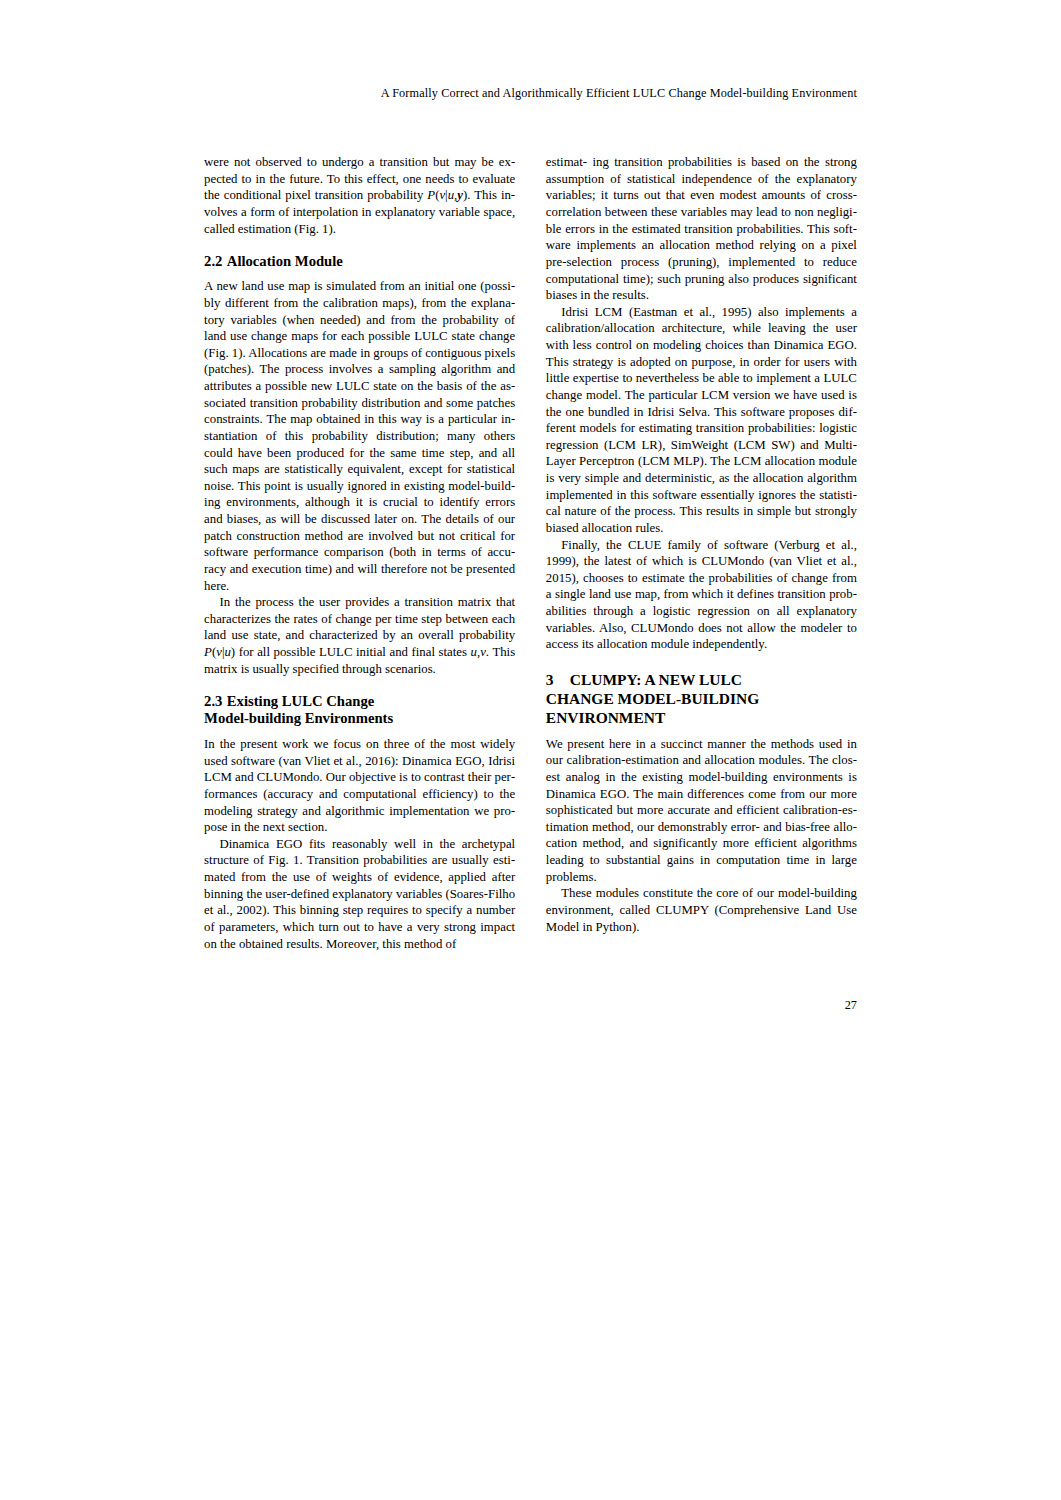A Formally Correct and Algorithmically Efficient LULC Change Model-building Environment
were not observed to undergo a transition but may be expected to in the future. To this effect, one needs to evaluate the conditional pixel transition probability P(v|u,y). This involves a form of interpolation in explanatory variable space, called estimation (Fig. 1).
2.2 Allocation Module
A new land use map is simulated from an initial one (possibly different from the calibration maps), from the explanatory variables (when needed) and from the probability of land use change maps for each possible LULC state change (Fig. 1). Allocations are made in groups of contiguous pixels (patches). The process involves a sampling algorithm and attributes a possible new LULC state on the basis of the associated transition probability distribution and some patches constraints. The map obtained in this way is a particular instantiation of this probability distribution; many others could have been produced for the same time step, and all such maps are statistically equivalent, except for statistical noise. This point is usually ignored in existing model-building environments, although it is crucial to identify errors and biases, as will be discussed later on. The details of our patch construction method are involved but not critical for software performance comparison (both in terms of accuracy and execution time) and will therefore not be presented here.
In the process the user provides a transition matrix that characterizes the rates of change per time step between each land use state, and characterized by an overall probability P(v|u) for all possible LULC initial and final states u,v. This matrix is usually specified through scenarios.
2.3 Existing LULC Change
Model-building Environments
In the present work we focus on three of the most widely used software (van Vliet et al., 2016): Dinamica EGO, Idrisi LCM and CLUMondo. Our objective is to contrast their performances (accuracy and computational efficiency) to the modeling strategy and algorithmic implementation we propose in the next section.
Dinamica EGO fits reasonably well in the archetypal structure of Fig. 1. Transition probabilities are usually estimated from the use of weights of evidence, applied after binning the user-defined explanatory variables (Soares-Filho et al., 2002). This binning step requires to specify a number of parameters, which turn out to have a very strong impact on the obtained results. Moreover, this method of
estimat- ing transition probabilities is based on the strong assumption of statistical independence of the explanatory variables; it turns out that even modest amounts of cross-correlation between these variables may lead to non negligible errors in the estimated transition probabilities. This software implements an allocation method relying on a pixel pre-selection process (pruning), implemented to reduce computational time); such pruning also produces significant biases in the results.
Idrisi LCM (Eastman et al., 1995) also implements a calibration/allocation architecture, while leaving the user with less control on modeling choices than Dinamica EGO. This strategy is adopted on purpose, in order for users with little expertise to nevertheless be able to implement a LULC change model. The particular LCM version we have used is the one bundled in Idrisi Selva. This software proposes different models for estimating transition probabilities: logistic regression (LCM LR), SimWeight (LCM SW) and Multi-Layer Perceptron (LCM MLP). The LCM allocation module is very simple and deterministic, as the allocation algorithm implemented in this software essentially ignores the statistical nature of the process. This results in simple but strongly biased allocation rules.
Finally, the CLUE family of software (Verburg et al., 1999), the latest of which is CLUMondo (van Vliet et al., 2015), chooses to estimate the probabilities of change from a single land use map, from which it defines transition probabilities through a logistic regression on all explanatory variables. Also, CLUMondo does not allow the modeler to access its allocation module independently.
3 CLUMPY: A NEW LULC
CHANGE MODEL-BUILDING
ENVIRONMENT
We present here in a succinct manner the methods used in our calibration-estimation and allocation modules. The closest analog in the existing model-building environments is Dinamica EGO. The main differences come from our more sophisticated but more accurate and efficient calibration-estimation method, our demonstrably error- and bias-free allocation method, and significantly more efficient algorithms leading to substantial gains in computation time in large problems.
These modules constitute the core of our model-building environment, called CLUMPY (Comprehensive Land Use Model in Python).
27